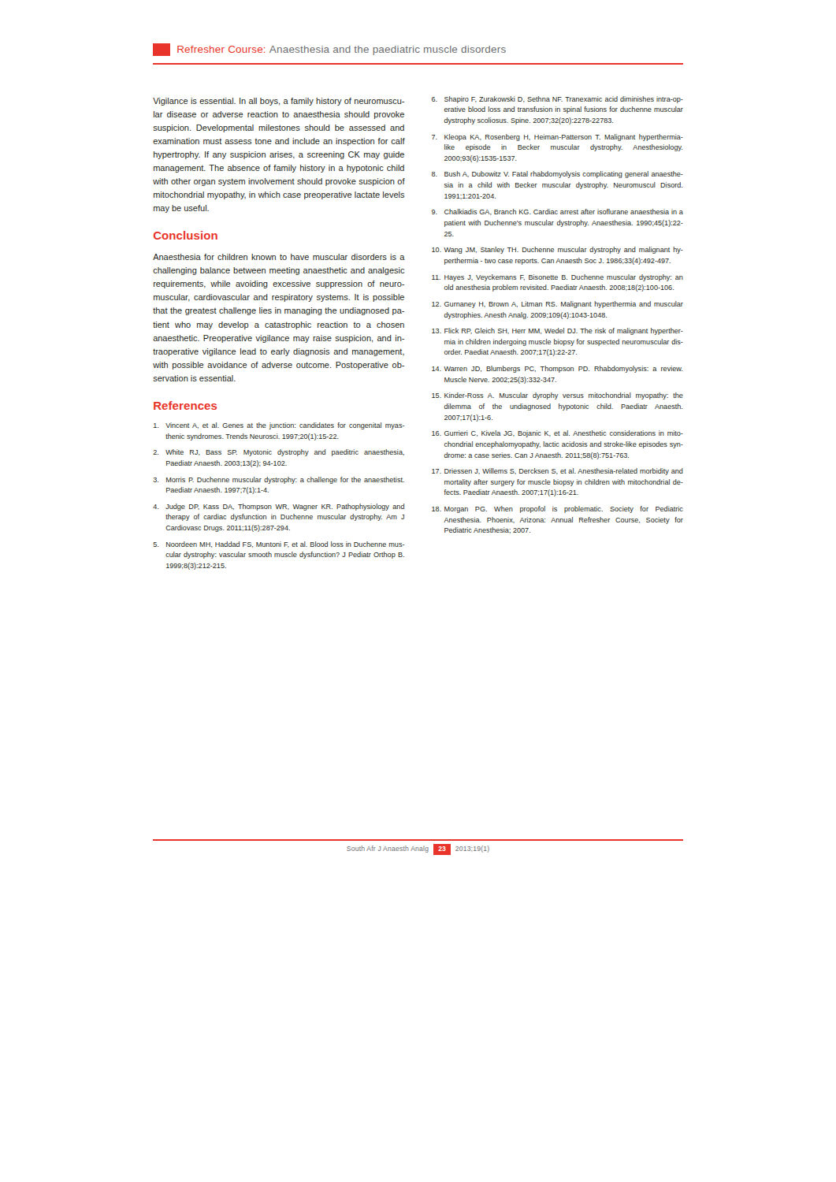Refresher Course: Anaesthesia and the paediatric muscle disorders
Vigilance is essential. In all boys, a family history of neuromuscular disease or adverse reaction to anaesthesia should provoke suspicion. Developmental milestones should be assessed and examination must assess tone and include an inspection for calf hypertrophy. If any suspicion arises, a screening CK may guide management. The absence of family history in a hypotonic child with other organ system involvement should provoke suspicion of mitochondrial myopathy, in which case preoperative lactate levels may be useful.
Conclusion
Anaesthesia for children known to have muscular disorders is a challenging balance between meeting anaesthetic and analgesic requirements, while avoiding excessive suppression of neuromuscular, cardiovascular and respiratory systems. It is possible that the greatest challenge lies in managing the undiagnosed patient who may develop a catastrophic reaction to a chosen anaesthetic. Preoperative vigilance may raise suspicion, and intraoperative vigilance lead to early diagnosis and management, with possible avoidance of adverse outcome. Postoperative observation is essential.
References
Vincent A, et al. Genes at the junction: candidates for congenital myasthenic syndromes. Trends Neurosci. 1997;20(1):15-22.
White RJ, Bass SP. Myotonic dystrophy and paeditric anaesthesia, Paediatr Anaesth. 2003;13(2); 94-102.
Morris P. Duchenne muscular dystrophy: a challenge for the anaesthetist. Paediatr Anaesth. 1997;7(1):1-4.
Judge DP, Kass DA, Thompson WR, Wagner KR. Pathophysiology and therapy of cardiac dysfunction in Duchenne muscular dystrophy. Am J Cardiovasc Drugs. 2011;11(5):287-294.
Noordeen MH, Haddad FS, Muntoni F, et al. Blood loss in Duchenne muscular dystrophy: vascular smooth muscle dysfunction? J Pediatr Orthop B. 1999;8(3):212-215.
Shapiro F, Zurakowski D, Sethna NF. Tranexamic acid diminishes intra-operative blood loss and transfusion in spinal fusions for duchenne muscular dystrophy scoliosus. Spine. 2007;32(20):2278-22783.
Kleopa KA, Rosenberg H, Heiman-Patterson T. Malignant hyperthermia-like episode in Becker muscular dystrophy. Anesthesiology. 2000;93(6):1535-1537.
Bush A, Dubowitz V. Fatal rhabdomyolysis complicating general anaesthesia in a child with Becker muscular dystrophy. Neuromuscul Disord. 1991;1:201-204.
Chalkiadis GA, Branch KG. Cardiac arrest after isoflurane anaesthesia in a patient with Duchenne's muscular dystrophy. Anaesthesia. 1990;45(1):22-25.
Wang JM, Stanley TH. Duchenne muscular dystrophy and malignant hyperthermia - two case reports. Can Anaesth Soc J. 1986;33(4):492-497.
Hayes J, Veyckemans F, Bisonette B. Duchenne muscular dystrophy: an old anesthesia problem revisited. Paediatr Anaesth. 2008;18(2):100-106.
Gurnaney H, Brown A, Litman RS. Malignant hyperthermia and muscular dystrophies. Anesth Analg. 2009;109(4):1043-1048.
Flick RP, Gleich SH, Herr MM, Wedel DJ. The risk of malignant hyperthermia in children indergoing muscle biopsy for suspected neuromuscular disorder. Paediat Anaesth. 2007;17(1):22-27.
Warren JD, Blumbergs PC, Thompson PD. Rhabdomyolysis: a review. Muscle Nerve. 2002;25(3):332-347.
Kinder-Ross A. Muscular dyrophy versus mitochondrial myopathy: the dilemma of the undiagnosed hypotonic child. Paediatr Anaesth. 2007;17(1):1-6.
Gurrieri C, Kivela JG, Bojanic K, et al. Anesthetic considerations in mitochondrial encephalomyopathy, lactic acidosis and stroke-like episodes syndrome: a case series. Can J Anaesth. 2011;58(8):751-763.
Driessen J, Willems S, Dercksen S, et al. Anesthesia-related morbidity and mortality after surgery for muscle biopsy in children with mitochondrial defects. Paediatr Anaesth. 2007;17(1):16-21.
Morgan PG. When propofol is problematic. Society for Pediatric Anesthesia. Phoenix, Arizona: Annual Refresher Course, Society for Pediatric Anesthesia; 2007.
South Afr J Anaesth Analg 23 2013;19(1)